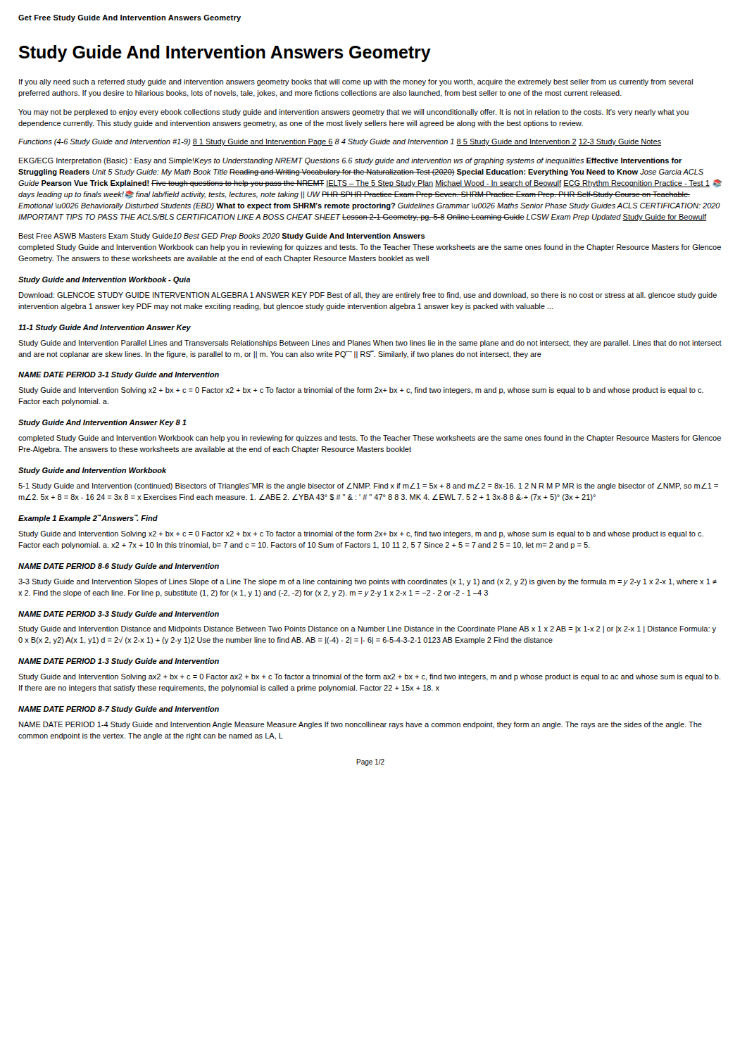Get Free Study Guide And Intervention Answers Geometry
Study Guide And Intervention Answers Geometry
If you ally need such a referred study guide and intervention answers geometry books that will come up with the money for you worth, acquire the extremely best seller from us currently from several preferred authors. If you desire to hilarious books, lots of novels, tale, jokes, and more fictions collections are also launched, from best seller to one of the most current released.
You may not be perplexed to enjoy every ebook collections study guide and intervention answers geometry that we will unconditionally offer. It is not in relation to the costs. It's very nearly what you dependence currently. This study guide and intervention answers geometry, as one of the most lively sellers here will agreed be along with the best options to review.
Functions (4-6 Study Guide and Intervention #1-9) 8 1 Study Guide and Intervention Page 6 8 4 Study Guide and Intervention 1 8 5 Study Guide and Intervention 2 12-3 Study Guide Notes
EKG/ECG Interpretation (Basic) : Easy and Simple!Keys to Understanding NREMT Questions 6.6 study guide and intervention ws of graphing systems of inequalities Effective Interventions for Struggling Readers Unit 5 Study Guide: My Math Book Title Reading and Writing Vocabulary for the Naturalization Test (2020) Special Education: Everything You Need to Know Jose Garcia ACLS Guide Pearson Vue Trick Explained! Five tough questions to help you pass the NREMT IELTS – The 5 Step Study Plan Michael Wood - In search of Beowulf ECG Rhythm Recognition Practice - Test 1 📚days leading up to finals week!📚 final lab/field activity, tests, lectures, note taking || UW PHR SPHR Practice Exam Prep Seven. SHRM Practice Exam Prep. PHR Self-Study Course on Teachable. Emotional \u0026 Behaviorally Disturbed Students (EBD) What to expect from SHRM's remote proctoring? Guidelines Grammar \u0026 Maths Senior Phase Study Guides ACLS CERTIFICATION: 2020 IMPORTANT TIPS TO PASS THE ACLS/BLS CERTIFICATION LIKE A BOSS CHEAT SHEET Lesson 2-1 Geometry, pg. 5-8 Online Learning Guide LCSW Exam Prep Updated Study Guide for Beowulf
Best Free ASWB Masters Exam Study Guide10 Best GED Prep Books 2020 Study Guide And Intervention Answers
completed Study Guide and Intervention Workbook can help you in reviewing for quizzes and tests. To the Teacher These worksheets are the same ones found in the Chapter Resource Masters for Glencoe Geometry. The answers to these worksheets are available at the end of each Chapter Resource Masters booklet as well
Study Guide and Intervention Workbook - Quia
Download: GLENCOE STUDY GUIDE INTERVENTION ALGEBRA 1 ANSWER KEY PDF Best of all, they are entirely free to find, use and download, so there is no cost or stress at all. glencoe study guide intervention algebra 1 answer key PDF may not make exciting reading, but glencoe study guide intervention algebra 1 answer key is packed with valuable ...
11-1 Study Guide And Intervention Answer Key
Study Guide and Intervention Parallel Lines and Transversals Relationships Between Lines and Planes When two lines lie in the same plane and do not intersect, they are parallel. Lines that do not intersect and are not coplanar are skew lines. In the figure, is parallel to m, or || m. You can also write PQ ⃖ ⃗ || RS ⃖⃗. Similarly, if two planes do not intersect, they are
NAME DATE PERIOD 3-1 Study Guide and Intervention
Study Guide and Intervention Solving x2 + bx + c = 0 Factor x2 + bx + c To factor a trinomial of the form 2x+ bx + c, find two integers, m and p, whose sum is equal to b and whose product is equal to c. Factor each polynomial. a.
Study Guide And Intervention Answer Key 8 1
completed Study Guide and Intervention Workbook can help you in reviewing for quizzes and tests. To the Teacher These worksheets are the same ones found in the Chapter Resource Masters for Glencoe Pre-Algebra. The answers to these worksheets are available at the end of each Chapter Resource Masters booklet
Study Guide and Intervention Workbook
5-1 Study Guide and Intervention (continued) Bisectors of Triangles ⃗MR is the angle bisector of ∠NMP. Find x if m∠1 = 5x + 8 and m∠2 = 8x-16. 1 2 N R M P MR is the angle bisector of ∠NMP, so m∠1 = m∠2. 5x + 8 = 8x - 16 24 = 3x 8 = x Exercises Find each measure. 1. ∠ABE 2. ∠YBA 43° $ # " & : ' # " 47° 8 8 3. MK 4. ∠EWL 7. 5 2 + 1 3x-8 8 &-+ (7x + 5)° (3x + 21)°
Example 1 Example 2 ⃗⃗ Answers ⃗⃗. Find
Study Guide and Intervention Solving x2 + bx + c = 0 Factor x2 + bx + c To factor a trinomial of the form 2x+ bx + c, find two integers, m and p, whose sum is equal to b and whose product is equal to c. Factor each polynomial. a. x2 + 7x + 10 In this trinomial, b= 7 and c = 10. Factors of 10 Sum of Factors 1, 10 11 2, 5 7 Since 2 + 5 = 7 and 2 5 = 10, let m= 2 and p = 5.
NAME DATE PERIOD 8-6 Study Guide and Intervention
3-3 Study Guide and Intervention Slopes of Lines Slope of a Line The slope m of a line containing two points with coordinates (x 1, y 1) and (x 2, y 2) is given by the formula m = 𝑦 2-y 1 x 2-x 1, where x 1 ≠ x 2. Find the slope of each line. For line p, substitute (1, 2) for (x 1, y 1) and (-2, -2) for (x 2, y 2). m = 𝑦 2-y 1 x 2-x 1 = −2 - 2 or -2 - 1 ⎯4 3
NAME DATE PERIOD 3-3 Study Guide and Intervention
Study Guide and Intervention Distance and Midpoints Distance Between Two Points Distance on a Number Line Distance in the Coordinate Plane AB x 1 x 2 AB = |x 1-x 2 | or |x 2-x 1 | Distance Formula: y 0 x B(x 2, y2) A(x 1, y1) d = 2√ (x 2-x 1) + (y 2-y 1)2 Use the number line to find AB. AB = |(-4) - 2| = |- 6| = 6-5-4-3-2-1 0123 AB Example 2 Find the distance
NAME DATE PERIOD 1-3 Study Guide and Intervention
Study Guide and Intervention Solving ax2 + bx + c = 0 Factor ax2 + bx + c To factor a trinomial of the form ax2 + bx + c, find two integers, m and p whose product is equal to ac and whose sum is equal to b. If there are no integers that satisfy these requirements, the polynomial is called a prime polynomial. Factor 22 + 15x + 18. x
NAME DATE PERIOD 8-7 Study Guide and Intervention
NAME DATE PERIOD 1-4 Study Guide and Intervention Angle Measure Measure Angles If two noncollinear rays have a common endpoint, they form an angle. The rays are the sides of the angle. The common endpoint is the vertex. The angle at the right can be named as LA, L
Page 1/2